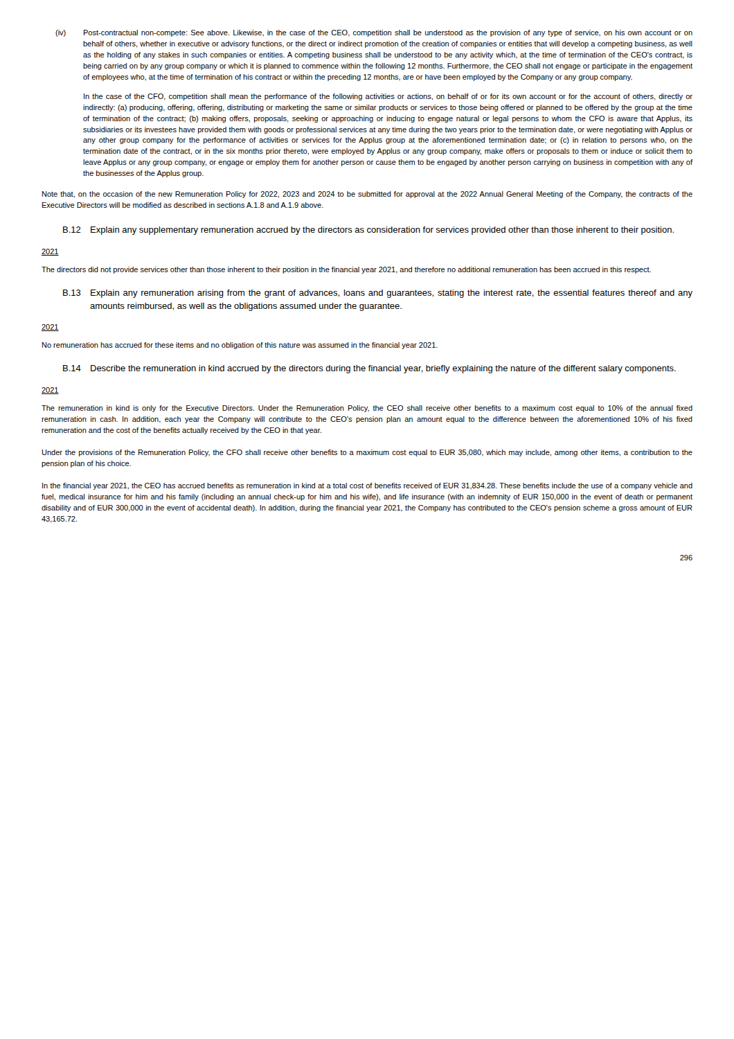(iv)
Post-contractual non-compete: See above. Likewise, in the case of the CEO, competition shall be understood as the provision of any type of service, on his own account or on behalf of others, whether in executive or advisory functions, or the direct or indirect promotion of the creation of companies or entities that will develop a competing business, as well as the holding of any stakes in such companies or entities. A competing business shall be understood to be any activity which, at the time of termination of the CEO's contract, is being carried on by any group company or which it is planned to commence within the following 12 months. Furthermore, the CEO shall not engage or participate in the engagement of employees who, at the time of termination of his contract or within the preceding 12 months, are or have been employed by the Company or any group company.
In the case of the CFO, competition shall mean the performance of the following activities or actions, on behalf of or for its own account or for the account of others, directly or indirectly: (a) producing, offering, offering, distributing or marketing the same or similar products or services to those being offered or planned to be offered by the group at the time of termination of the contract; (b) making offers, proposals, seeking or approaching or inducing to engage natural or legal persons to whom the CFO is aware that Applus, its subsidiaries or its investees have provided them with goods or professional services at any time during the two years prior to the termination date, or were negotiating with Applus or any other group company for the performance of activities or services for the Applus group at the aforementioned termination date; or (c) in relation to persons who, on the termination date of the contract, or in the six months prior thereto, were employed by Applus or any group company, make offers or proposals to them or induce or solicit them to leave Applus or any group company, or engage or employ them for another person or cause them to be engaged by another person carrying on business in competition with any of the businesses of the Applus group.
Note that, on the occasion of the new Remuneration Policy for 2022, 2023 and 2024 to be submitted for approval at the 2022 Annual General Meeting of the Company, the contracts of the Executive Directors will be modified as described in sections A.1.8 and A.1.9 above.
B.12
Explain any supplementary remuneration accrued by the directors as consideration for services provided other than those inherent to their position.
2021
The directors did not provide services other than those inherent to their position in the financial year 2021, and therefore no additional remuneration has been accrued in this respect.
B.13
Explain any remuneration arising from the grant of advances, loans and guarantees, stating the interest rate, the essential features thereof and any amounts reimbursed, as well as the obligations assumed under the guarantee.
2021
No remuneration has accrued for these items and no obligation of this nature was assumed in the financial year 2021.
B.14
Describe the remuneration in kind accrued by the directors during the financial year, briefly explaining the nature of the different salary components.
2021
The remuneration in kind is only for the Executive Directors. Under the Remuneration Policy, the CEO shall receive other benefits to a maximum cost equal to 10% of the annual fixed remuneration in cash. In addition, each year the Company will contribute to the CEO's pension plan an amount equal to the difference between the aforementioned 10% of his fixed remuneration and the cost of the benefits actually received by the CEO in that year.
Under the provisions of the Remuneration Policy, the CFO shall receive other benefits to a maximum cost equal to EUR 35,080, which may include, among other items, a contribution to the pension plan of his choice.
In the financial year 2021, the CEO has accrued benefits as remuneration in kind at a total cost of benefits received of EUR 31,834.28. These benefits include the use of a company vehicle and fuel, medical insurance for him and his family (including an annual check-up for him and his wife), and life insurance (with an indemnity of EUR 150,000 in the event of death or permanent disability and of EUR 300,000 in the event of accidental death). In addition, during the financial year 2021, the Company has contributed to the CEO's pension scheme a gross amount of EUR 43,165.72.
296